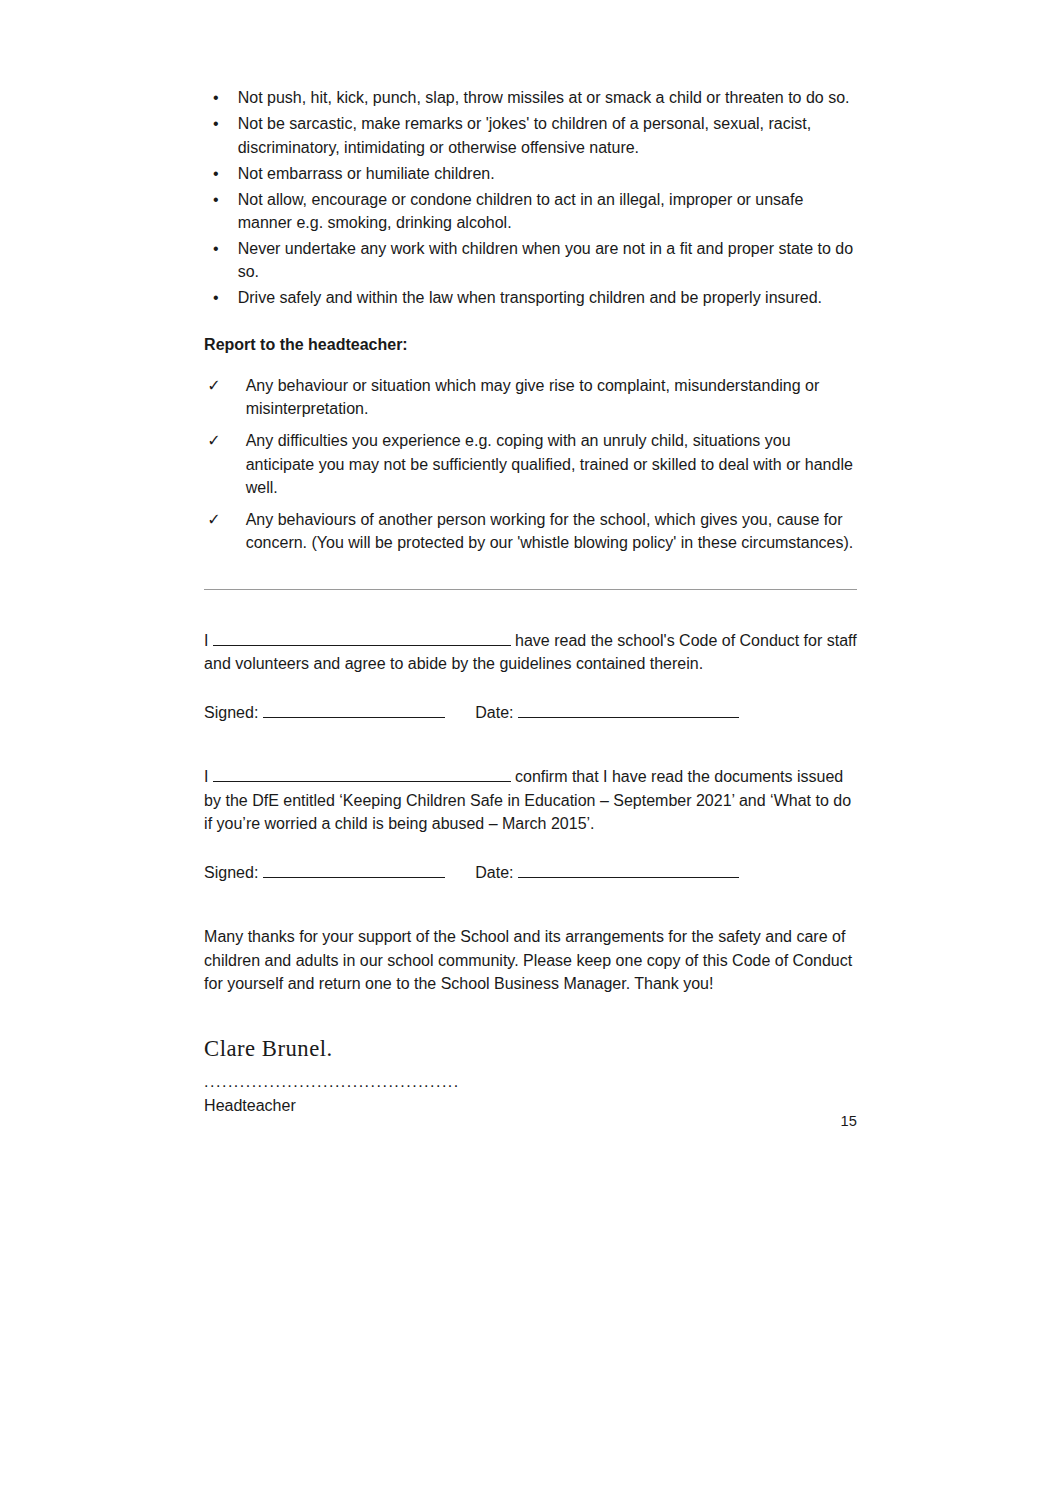Not push, hit, kick, punch, slap, throw missiles at or smack a child or threaten to do so.
Not be sarcastic, make remarks or 'jokes' to children of a personal, sexual, racist, discriminatory, intimidating or otherwise offensive nature.
Not embarrass or humiliate children.
Not allow, encourage or condone children to act in an illegal, improper or unsafe manner e.g. smoking, drinking alcohol.
Never undertake any work with children when you are not in a fit and proper state to do so.
Drive safely and within the law when transporting children and be properly insured.
Report to the headteacher:
Any behaviour or situation which may give rise to complaint, misunderstanding or misinterpretation.
Any difficulties you experience e.g. coping with an unruly child, situations you anticipate you may not be sufficiently qualified, trained or skilled to deal with or handle well.
Any behaviours of another person working for the school, which gives you, cause for concern. (You will be protected by our 'whistle blowing policy' in these circumstances).
I have read the school's Code of Conduct for staff and volunteers and agree to abide by the guidelines contained therein.
Signed: Date:
I confirm that I have read the documents issued by the DfE entitled ‘Keeping Children Safe in Education – September 2021’ and ‘What to do if you’re worried a child is being abused – March 2015’.
Signed: Date:
Many thanks for your support of the School and its arrangements for the safety and care of children and adults in our school community. Please keep one copy of this Code of Conduct for yourself and return one to the School Business Manager. Thank you!
Clare Brunel.
...........................................
Headteacher
15